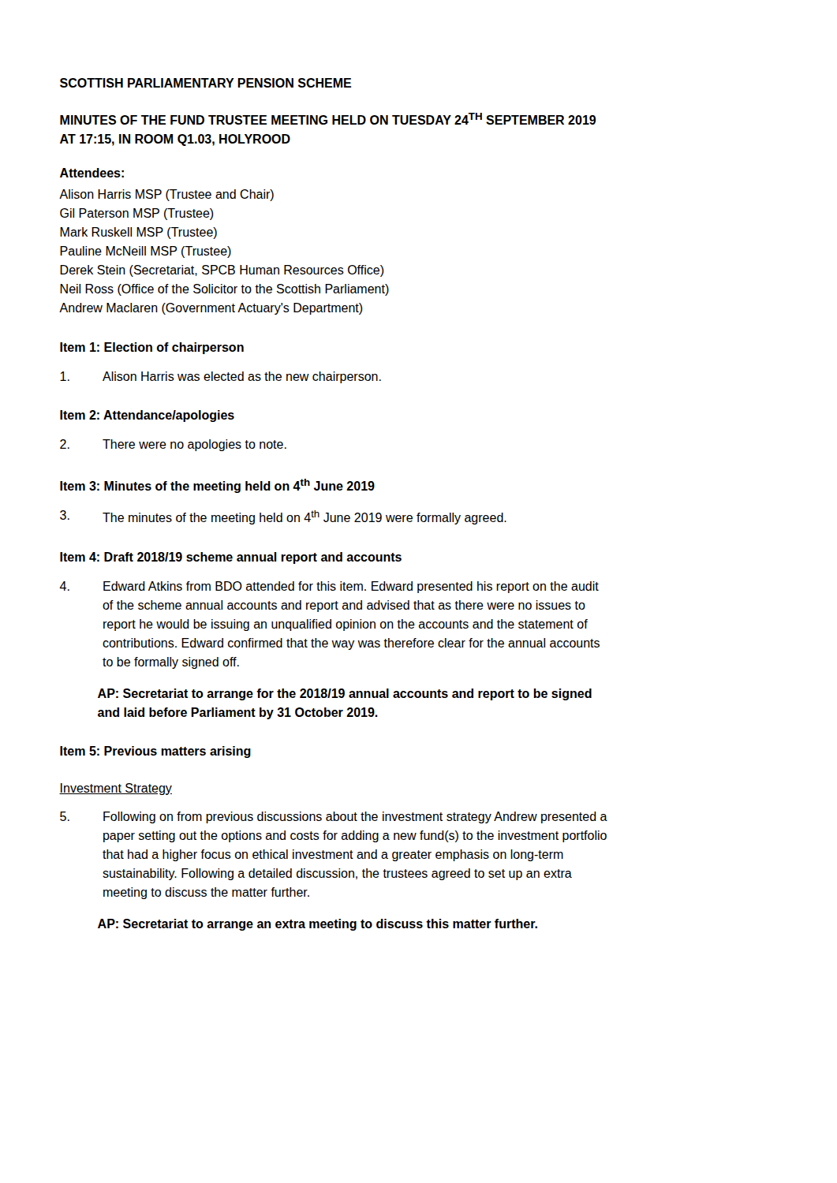Scottish Parliamentary Pension Scheme
Minutes of the Fund Trustee Meeting held on Tuesday 24th September 2019 at 17:15, in Room Q1.03, Holyrood
Attendees:
Alison Harris MSP (Trustee and Chair)
Gil Paterson MSP (Trustee)
Mark Ruskell MSP (Trustee)
Pauline McNeill MSP (Trustee)
Derek Stein (Secretariat, SPCB Human Resources Office)
Neil Ross (Office of the Solicitor to the Scottish Parliament)
Andrew Maclaren (Government Actuary's Department)
Item 1: Election of chairperson
1.
Alison Harris was elected as the new chairperson.
Item 2: Attendance/apologies
2.
There were no apologies to note.
Item 3: Minutes of the meeting held on 4th June 2019
3.
The minutes of the meeting held on 4th June 2019 were formally agreed.
Item 4: Draft 2018/19 scheme annual report and accounts
4.
Edward Atkins from BDO attended for this item. Edward presented his report on the audit of the scheme annual accounts and report and advised that as there were no issues to report he would be issuing an unqualified opinion on the accounts and the statement of contributions. Edward confirmed that the way was therefore clear for the annual accounts to be formally signed off.
AP: Secretariat to arrange for the 2018/19 annual accounts and report to be signed and laid before Parliament by 31 October 2019.
Item 5: Previous matters arising
Investment Strategy
5.
Following on from previous discussions about the investment strategy Andrew presented a paper setting out the options and costs for adding a new fund(s) to the investment portfolio that had a higher focus on ethical investment and a greater emphasis on long-term sustainability. Following a detailed discussion, the trustees agreed to set up an extra meeting to discuss the matter further.
AP: Secretariat to arrange an extra meeting to discuss this matter further.